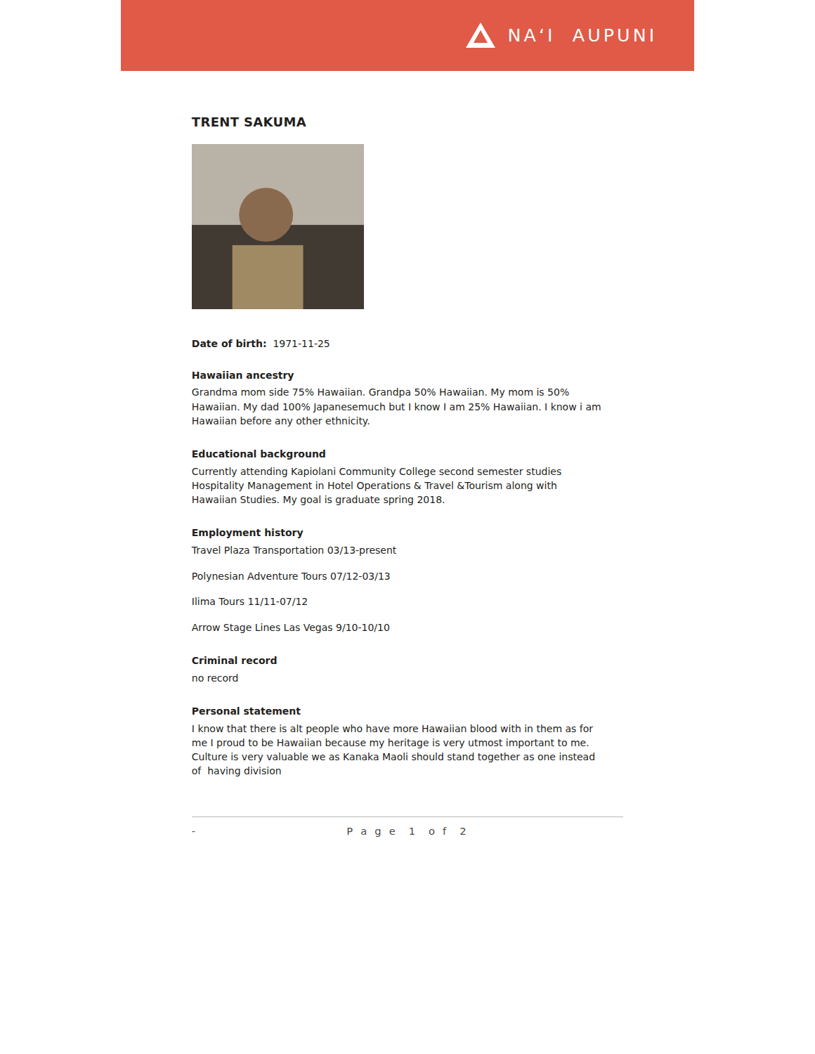NAʻI AUPUNI
TRENT SAKUMA
Date of birth: 1971-11-25
Hawaiian ancestry
Grandma mom side 75% Hawaiian. Grandpa 50% Hawaiian. My mom is 50% Hawaiian. My dad 100% Japanesemuch but I know I am 25% Hawaiian. I know i am Hawaiian before any other ethnicity.
Educational background
Currently attending Kapiolani Community College second semester studies Hospitality Management in Hotel Operations & Travel &Tourism along with Hawaiian Studies. My goal is graduate spring 2018.
Employment history
Travel Plaza Transportation 03/13-present
Polynesian Adventure Tours 07/12-03/13
Ilima Tours 11/11-07/12
Arrow Stage Lines Las Vegas 9/10-10/10
Criminal record
no record
Personal statement
I know that there is alt people who have more Hawaiian blood with in them as for me I proud to be Hawaiian because my heritage is very utmost important to me. Culture is very valuable we as Kanaka Maoli should stand together as one instead of having division
-
P a g e 1 o f 2